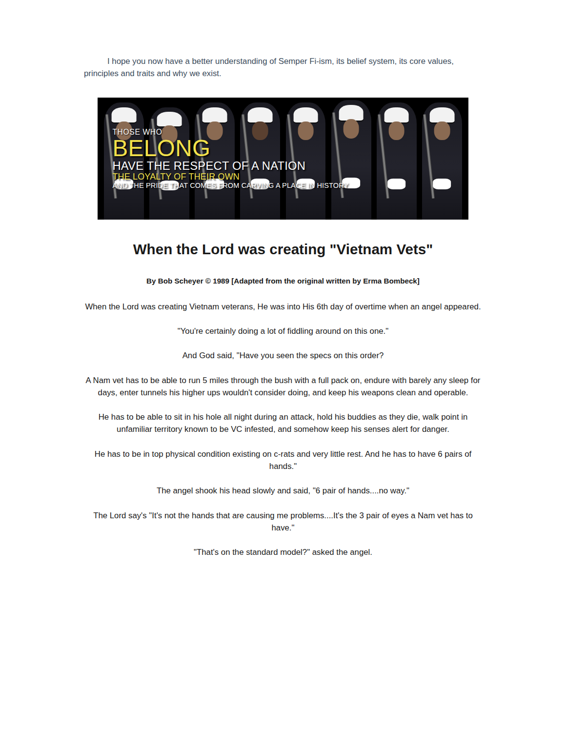I hope you now have a better understanding of Semper Fi-ism, its belief system, its core values, principles and traits and why we exist.
Those who Belong Have the respect of a nation The loyalty of their own And the pride that comes from carving a place in history
When the Lord was creating "Vietnam Vets"
By Bob Scheyer © 1989 [Adapted from the original written by Erma Bombeck]
When the Lord was creating Vietnam veterans, He was into His 6th day of overtime when an angel appeared.
"You're certainly doing a lot of fiddling around on this one."
And God said, "Have you seen the specs on this order?
A Nam vet has to be able to run 5 miles through the bush with a full pack on, endure with barely any sleep for days, enter tunnels his higher ups wouldn't consider doing, and keep his weapons clean and operable.
He has to be able to sit in his hole all night during an attack, hold his buddies as they die, walk point in unfamiliar territory known to be VC infested, and somehow keep his senses alert for danger.
He has to be in top physical condition existing on c-rats and very little rest. And he has to have 6 pairs of hands."
The angel shook his head slowly and said, "6 pair of hands....no way."
The Lord say's "It's not the hands that are causing me problems....It's the 3 pair of eyes a Nam vet has to have."
"That's on the standard model?" asked the angel.